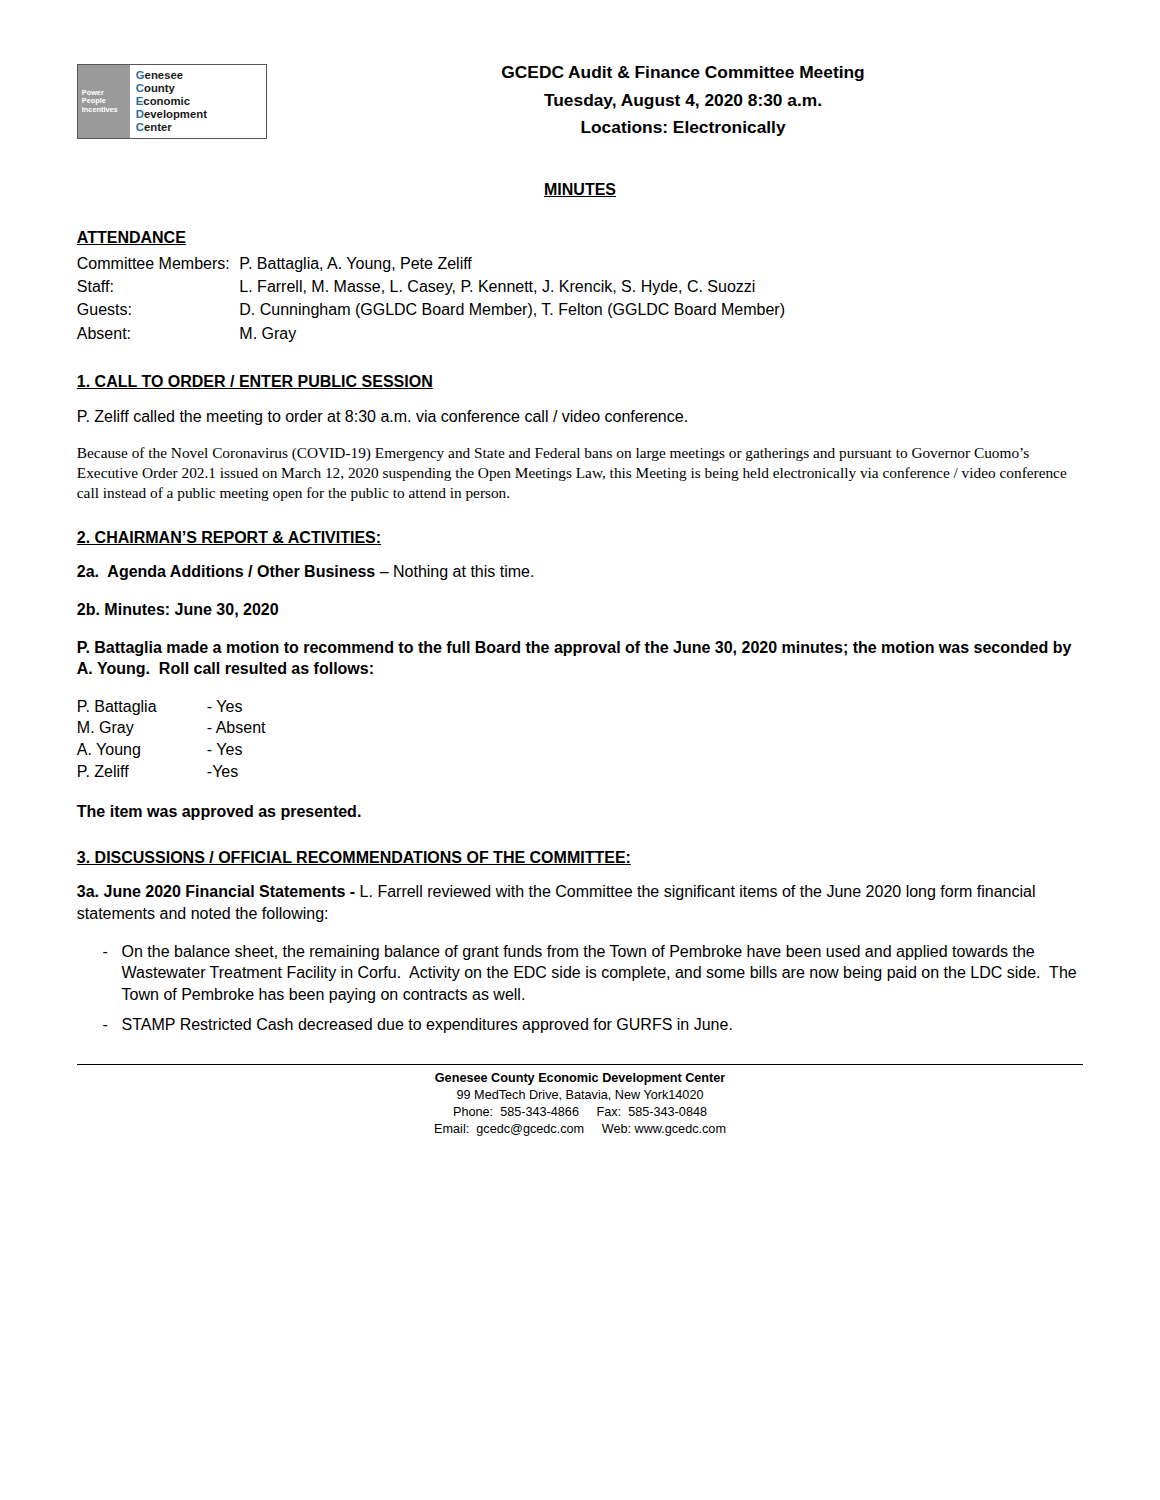Power
People
Incentives
Genesee
County
Economic
Development
Center
GCEDC Audit & Finance Committee Meeting
Tuesday, August 4, 2020 8:30 a.m.
Locations: Electronically
MINUTES
ATTENDANCE
| Committee Members: | P. Battaglia, A. Young, Pete Zeliff |
| Staff: | L. Farrell, M. Masse, L. Casey, P. Kennett, J. Krencik, S. Hyde, C. Suozzi |
| Guests: | D. Cunningham (GGLDC Board Member), T. Felton (GGLDC Board Member) |
| Absent: | M. Gray |
1. CALL TO ORDER / ENTER PUBLIC SESSION
P. Zeliff called the meeting to order at 8:30 a.m. via conference call / video conference.
Because of the Novel Coronavirus (COVID-19) Emergency and State and Federal bans on large meetings or gatherings and pursuant to Governor Cuomo’s Executive Order 202.1 issued on March 12, 2020 suspending the Open Meetings Law, this Meeting is being held electronically via conference / video conference call instead of a public meeting open for the public to attend in person.
2. CHAIRMAN’S REPORT & ACTIVITIES:
2a. Agenda Additions / Other Business – Nothing at this time.
2b. Minutes: June 30, 2020
P. Battaglia made a motion to recommend to the full Board the approval of the June 30, 2020 minutes; the motion was seconded by A. Young. Roll call resulted as follows:
P. Battaglia- Yes
M. Gray- Absent
A. Young- Yes
P. Zeliff-Yes
The item was approved as presented.
3. DISCUSSIONS / OFFICIAL RECOMMENDATIONS OF THE COMMITTEE:
3a. June 2020 Financial Statements - L. Farrell reviewed with the Committee the significant items of the June 2020 long form financial statements and noted the following:
On the balance sheet, the remaining balance of grant funds from the Town of Pembroke have been used and applied towards the Wastewater Treatment Facility in Corfu. Activity on the EDC side is complete, and some bills are now being paid on the LDC side. The Town of Pembroke has been paying on contracts as well.
STAMP Restricted Cash decreased due to expenditures approved for GURFS in June.
Genesee County Economic Development Center
99 MedTech Drive, Batavia, New York14020
Phone: 585-343-4866 Fax: 585-343-0848
Email: gcedc@gcedc.com Web: www.gcedc.com